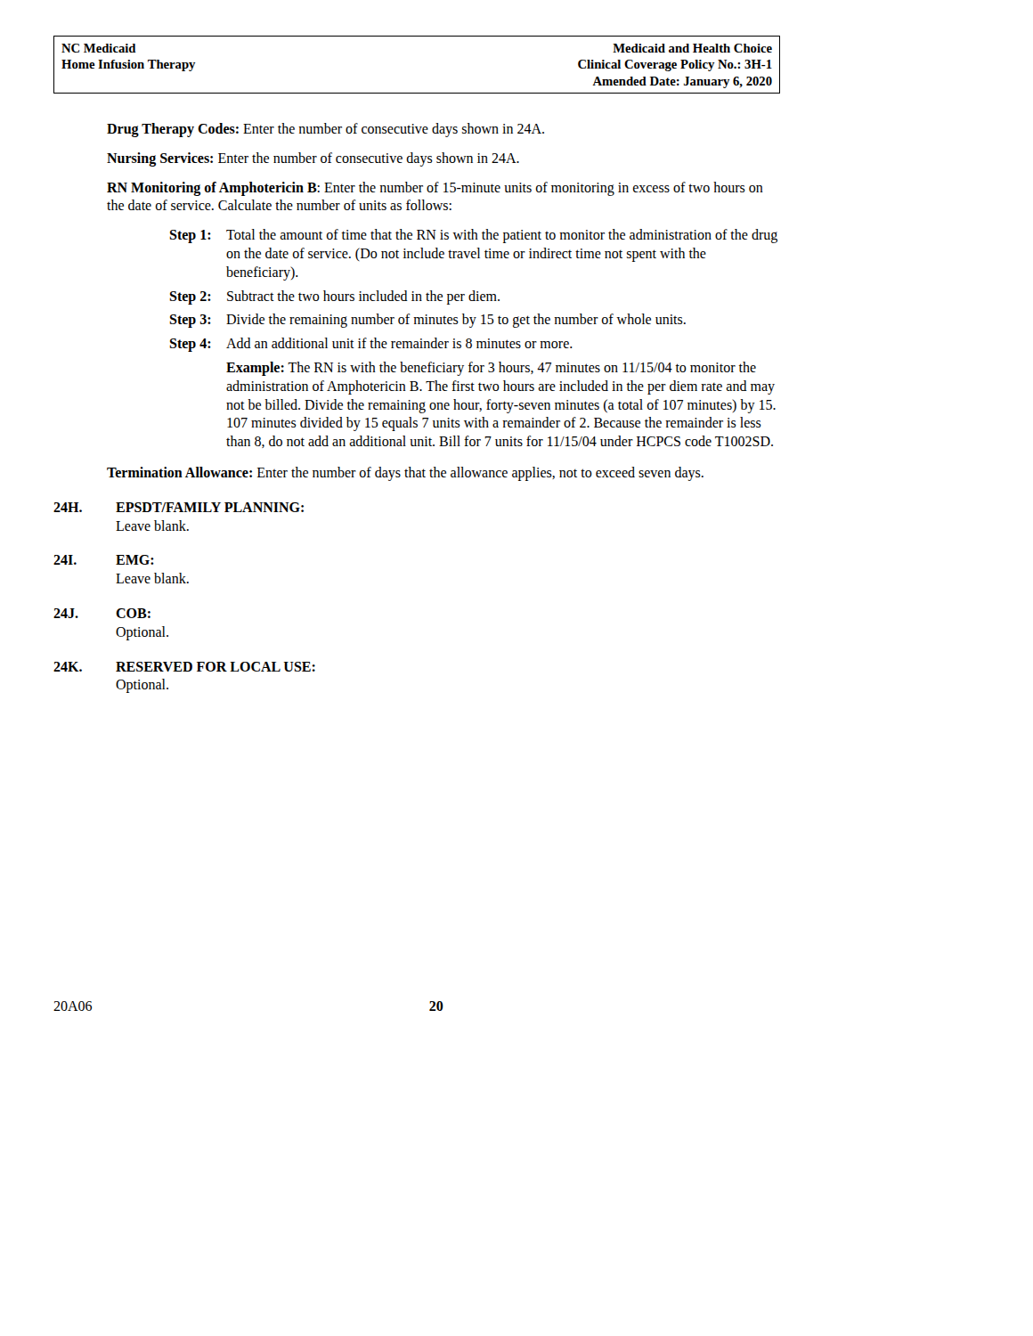NC Medicaid
Home Infusion Therapy
Medicaid and Health Choice
Clinical Coverage Policy No.: 3H-1
Amended Date: January 6, 2020
Drug Therapy Codes: Enter the number of consecutive days shown in 24A.
Nursing Services: Enter the number of consecutive days shown in 24A.
RN Monitoring of Amphotericin B: Enter the number of 15-minute units of monitoring in excess of two hours on the date of service. Calculate the number of units as follows:
Step 1:
Total the amount of time that the RN is with the patient to monitor the administration of the drug on the date of service. (Do not include travel time or indirect time not spent with the beneficiary).
Step 2:
Subtract the two hours included in the per diem.
Step 3:
Divide the remaining number of minutes by 15 to get the number of whole units.
Step 4:
Add an additional unit if the remainder is 8 minutes or more.
Example: The RN is with the beneficiary for 3 hours, 47 minutes on 11/15/04 to monitor the administration of Amphotericin B. The first two hours are included in the per diem rate and may not be billed. Divide the remaining one hour, forty-seven minutes (a total of 107 minutes) by 15. 107 minutes divided by 15 equals 7 units with a remainder of 2. Because the remainder is less than 8, do not add an additional unit. Bill for 7 units for 11/15/04 under HCPCS code T1002SD.
Termination Allowance: Enter the number of days that the allowance applies, not to exceed seven days.
24H.
EPSDT/FAMILY PLANNING:
Leave blank.
24I.
EMG:
Leave blank.
24J.
COB:
Optional.
24K.
RESERVED FOR LOCAL USE:
Optional.
20A06
20